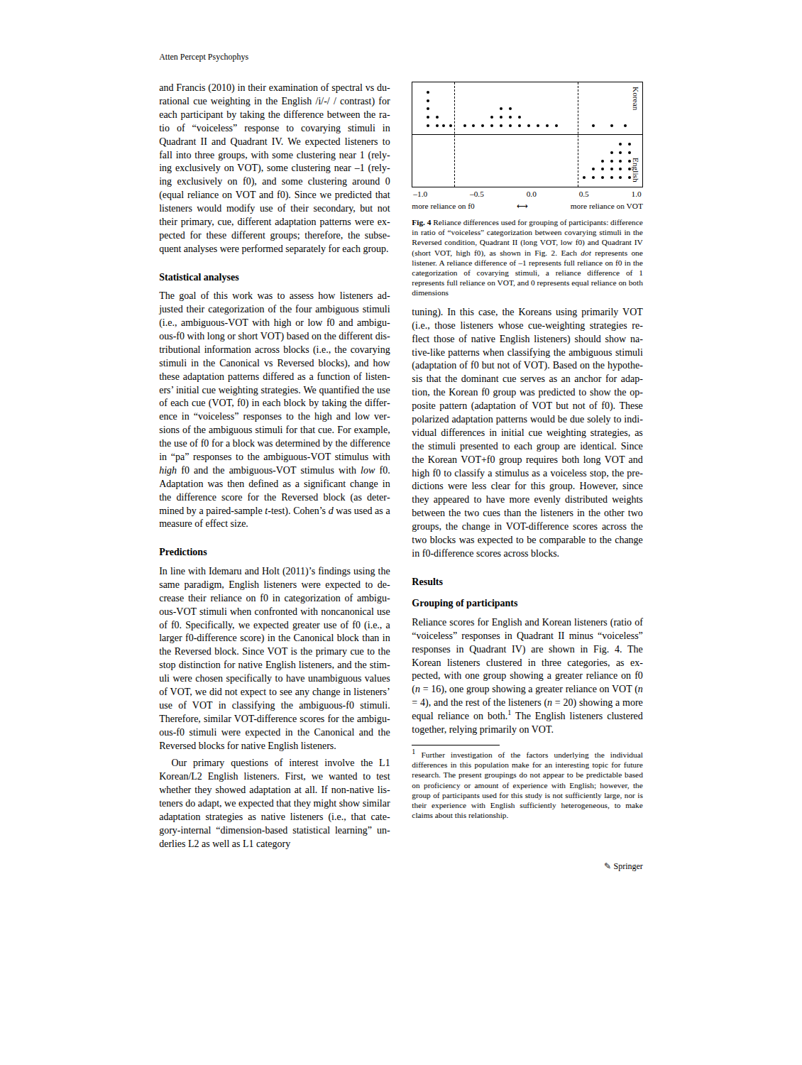Atten Percept Psychophys
and Francis (2010) in their examination of spectral vs durational cue weighting in the English /i/-/ / contrast) for each participant by taking the difference between the ratio of “voiceless” response to covarying stimuli in Quadrant II and Quadrant IV. We expected listeners to fall into three groups, with some clustering near 1 (relying exclusively on VOT), some clustering near –1 (relying exclusively on f0), and some clustering around 0 (equal reliance on VOT and f0). Since we predicted that listeners would modify use of their secondary, but not their primary, cue, different adaptation patterns were expected for these different groups; therefore, the subsequent analyses were performed separately for each group.
Statistical analyses
The goal of this work was to assess how listeners adjusted their categorization of the four ambiguous stimuli (i.e., ambiguous-VOT with high or low f0 and ambiguous-f0 with long or short VOT) based on the different distributional information across blocks (i.e., the covarying stimuli in the Canonical vs Reversed blocks), and how these adaptation patterns differed as a function of listeners’ initial cue weighting strategies. We quantified the use of each cue (VOT, f0) in each block by taking the difference in “voiceless” responses to the high and low versions of the ambiguous stimuli for that cue. For example, the use of f0 for a block was determined by the difference in “pa” responses to the ambiguous-VOT stimulus with high f0 and the ambiguous-VOT stimulus with low f0. Adaptation was then defined as a significant change in the difference score for the Reversed block (as determined by a paired-sample t-test). Cohen’s d was used as a measure of effect size.
Predictions
In line with Idemaru and Holt (2011)’s findings using the same paradigm, English listeners were expected to decrease their reliance on f0 in categorization of ambiguous-VOT stimuli when confronted with noncanonical use of f0. Specifically, we expected greater use of f0 (i.e., a larger f0-difference score) in the Canonical block than in the Reversed block. Since VOT is the primary cue to the stop distinction for native English listeners, and the stimuli were chosen specifically to have unambiguous values of VOT, we did not expect to see any change in listeners’ use of VOT in classifying the ambiguous-f0 stimuli. Therefore, similar VOT-difference scores for the ambiguous-f0 stimuli were expected in the Canonical and the Reversed blocks for native English listeners.
Our primary questions of interest involve the L1 Korean/L2 English listeners. First, we wanted to test whether they showed adaptation at all. If non-native listeners do adapt, we expected that they might show similar adaptation strategies as native listeners (i.e., that category-internal “dimension-based statistical learning” underlies L2 as well as L1 category
Korean
English
–1.0 –0.5 0.0 0.5 1.0
more reliance on f0 ⟷ more reliance on VOT
Fig. 4 Reliance differences used for grouping of participants: difference in ratio of “voiceless” categorization between covarying stimuli in the Reversed condition, Quadrant II (long VOT, low f0) and Quadrant IV (short VOT, high f0), as shown in Fig. 2. Each dot represents one listener. A reliance difference of –1 represents full reliance on f0 in the categorization of covarying stimuli, a reliance difference of 1 represents full reliance on VOT, and 0 represents equal reliance on both dimensions
tuning). In this case, the Koreans using primarily VOT (i.e., those listeners whose cue-weighting strategies reflect those of native English listeners) should show native-like patterns when classifying the ambiguous stimuli (adaptation of f0 but not of VOT). Based on the hypothesis that the dominant cue serves as an anchor for adaption, the Korean f0 group was predicted to show the opposite pattern (adaptation of VOT but not of f0). These polarized adaptation patterns would be due solely to individual differences in initial cue weighting strategies, as the stimuli presented to each group are identical. Since the Korean VOT+f0 group requires both long VOT and high f0 to classify a stimulus as a voiceless stop, the predictions were less clear for this group. However, since they appeared to have more evenly distributed weights between the two cues than the listeners in the other two groups, the change in VOT-difference scores across the two blocks was expected to be comparable to the change in f0-difference scores across blocks.
Results
Grouping of participants
Reliance scores for English and Korean listeners (ratio of “voiceless” responses in Quadrant II minus “voiceless” responses in Quadrant IV) are shown in Fig. 4. The Korean listeners clustered in three categories, as expected, with one group showing a greater reliance on f0 (n = 16), one group showing a greater reliance on VOT (n = 4), and the rest of the listeners (n = 20) showing a more equal reliance on both.1 The English listeners clustered together, relying primarily on VOT.
1 Further investigation of the factors underlying the individual differences in this population make for an interesting topic for future research. The present groupings do not appear to be predictable based on proficiency or amount of experience with English; however, the group of participants used for this study is not sufficiently large, nor is their experience with English sufficiently heterogeneous, to make claims about this relationship.
✎Springer